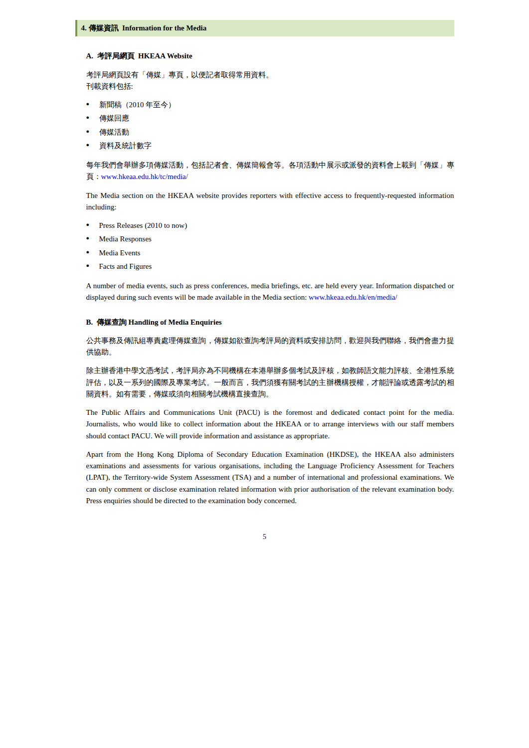4. 傳媒資訊 Information for the Media
A. 考評局網頁 HKEAA Website
考評局網頁設有「傳媒」專頁，以便記者取得常用資料。
刊載資料包括:
新聞稿（2010 年至今）
傳媒回應
傳媒活動
資料及統計數字
每年我們會舉辦多項傳媒活動，包括記者會、傳媒簡報會等。各項活動中展示或派發的資料會上載到「傳媒」專頁：www.hkeaa.edu.hk/tc/media/
The Media section on the HKEAA website provides reporters with effective access to frequently-requested information including:
Press Releases (2010 to now)
Media Responses
Media Events
Facts and Figures
A number of media events, such as press conferences, media briefings, etc. are held every year. Information dispatched or displayed during such events will be made available in the Media section: www.hkeaa.edu.hk/en/media/
B. 傳媒查詢 Handling of Media Enquiries
公共事務及傳訊組專責處理傳媒查詢，傳媒如欲查詢考評局的資料或安排訪問，歡迎與我們聯絡，我們會盡力提供協助。
除主辦香港中學文憑考試，考評局亦為不同機構在本港舉辦多個考試及評核，如教師語文能力評核、全港性系統評估，以及一系列的國際及專業考試。一般而言，我們須獲有關考試的主辦機構授權，才能評論或透露考試的相關資料。如有需要，傳媒或須向相關考試機構直接查詢。
The Public Affairs and Communications Unit (PACU) is the foremost and dedicated contact point for the media. Journalists, who would like to collect information about the HKEAA or to arrange interviews with our staff members should contact PACU. We will provide information and assistance as appropriate.
Apart from the Hong Kong Diploma of Secondary Education Examination (HKDSE), the HKEAA also administers examinations and assessments for various organisations, including the Language Proficiency Assessment for Teachers (LPAT), the Territory-wide System Assessment (TSA) and a number of international and professional examinations. We can only comment or disclose examination related information with prior authorisation of the relevant examination body. Press enquiries should be directed to the examination body concerned.
5